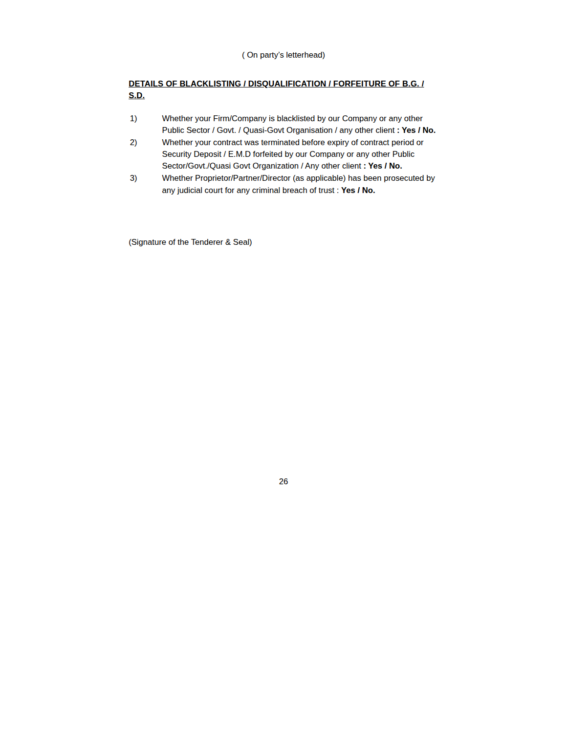( On party’s letterhead)
DETAILS OF BLACKLISTING / DISQUALIFICATION / FORFEITURE OF B.G. / S.D.
1) Whether your Firm/Company is blacklisted by our Company or any other Public Sector / Govt. / Quasi-Govt Organisation / any other client : Yes / No.
2) Whether your contract was terminated before expiry of contract period or Security Deposit / E.M.D forfeited by our Company or any other Public Sector/Govt./Quasi Govt Organization / Any other client : Yes / No.
3) Whether Proprietor/Partner/Director (as applicable) has been prosecuted by any judicial court for any criminal breach of trust : Yes / No.
(Signature of the Tenderer & Seal)
26